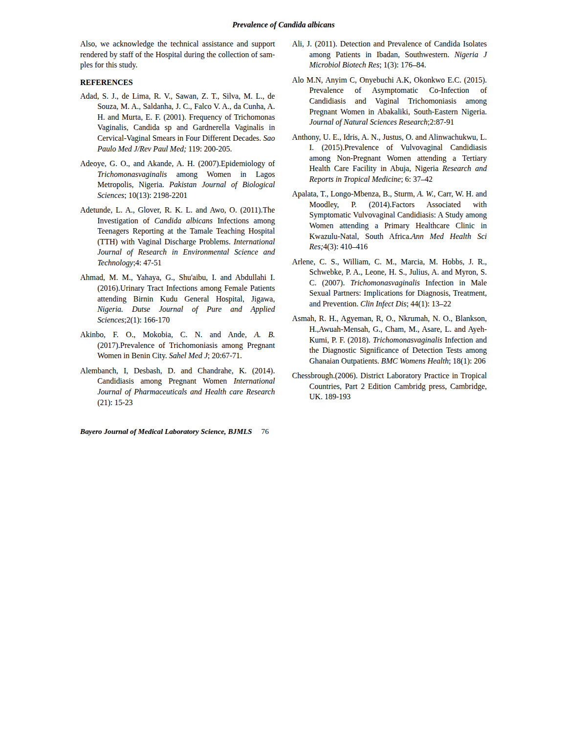Prevalence of Candida albicans
Also, we acknowledge the technical assistance and support rendered by staff of the Hospital during the collection of samples for this study.
REFERENCES
Adad, S. J., de Lima, R. V., Sawan, Z. T., Silva, M. L., de Souza, M. A., Saldanha, J. C., Falco V. A., da Cunha, A. H. and Murta, E. F. (2001). Frequency of Trichomonas Vaginalis, Candida sp and Gardnerella Vaginalis in Cervical-Vaginal Smears in Four Different Decades. Sao Paulo Med J/Rev Paul Med; 119: 200-205.
Adeoye, G. O., and Akande, A. H. (2007).Epidemiology of Trichomonasvaginalis among Women in Lagos Metropolis, Nigeria. Pakistan Journal of Biological Sciences; 10(13): 2198-2201
Adetunde, L. A., Glover, R. K. L. and Awo, O. (2011).The Investigation of Candida albicans Infections among Teenagers Reporting at the Tamale Teaching Hospital (TTH) with Vaginal Discharge Problems. International Journal of Research in Environmental Science and Technology;4: 47-51
Ahmad, M. M., Yahaya, G., Shu'aibu, I. and Abdullahi I. (2016).Urinary Tract Infections among Female Patients attending Birnin Kudu General Hospital, Jigawa, Nigeria. Dutse Journal of Pure and Applied Sciences;2(1): 166-170
Akinbo, F. O., Mokobia, C. N. and Ande, A. B. (2017).Prevalence of Trichomoniasis among Pregnant Women in Benin City. Sahel Med J; 20:67-71.
Alembanch, I, Desbash, D. and Chandrahe, K. (2014). Candidiasis among Pregnant Women International Journal of Pharmaceuticals and Health care Research (21): 15-23
Ali, J. (2011). Detection and Prevalence of Candida Isolates among Patients in Ibadan, Southwestern. Nigeria J Microbiol Biotech Res; 1(3): 176–84.
Alo M.N, Anyim C, Onyebuchi A.K, Okonkwo E.C. (2015). Prevalence of Asymptomatic Co-Infection of Candidiasis and Vaginal Trichomoniasis among Pregnant Women in Abakaliki, South-Eastern Nigeria. Journal of Natural Sciences Research;2:87-91
Anthony, U. E., Idris, A. N., Justus, O. and Alinwachukwu, L. I. (2015).Prevalence of Vulvovaginal Candidiasis among Non-Pregnant Women attending a Tertiary Health Care Facility in Abuja, Nigeria Research and Reports in Tropical Medicine; 6: 37–42
Apalata, T., Longo-Mbenza, B., Sturm, A. W., Carr, W. H. and Moodley, P. (2014).Factors Associated with Symptomatic Vulvovaginal Candidiasis: A Study among Women attending a Primary Healthcare Clinic in Kwazulu-Natal, South Africa.Ann Med Health Sci Res; 4(3): 410–416
Arlene, C. S., William, C. M., Marcia, M. Hobbs, J. R., Schwebke, P. A., Leone, H. S., Julius, A. and Myron, S. C. (2007). Trichomonasvaginalis Infection in Male Sexual Partners: Implications for Diagnosis, Treatment, and Prevention. Clin Infect Dis; 44(1): 13–22
Asmah, R. H., Agyeman, R, O., Nkrumah, N. O., Blankson, H.,Awuah-Mensah, G., Cham, M., Asare, L. and Ayeh-Kumi, P. F. (2018). Trichomonasvaginalis Infection and the Diagnostic Significance of Detection Tests among Ghanaian Outpatients. BMC Womens Health; 18(1): 206
Chessbrough.(2006). District Laboratory Practice in Tropical Countries, Part 2 Edition Cambridg press, Cambridge, UK. 189-193
Bayero Journal of Medical Laboratory Science, BJMLS 76